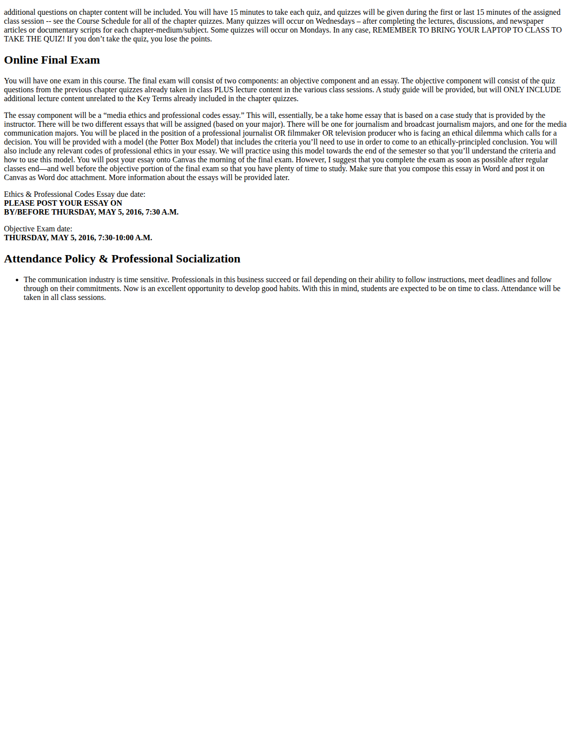additional questions on chapter content will be included. You will have 15 minutes to take each quiz, and quizzes will be given during the first or last 15 minutes of the assigned class session -- see the Course Schedule for all of the chapter quizzes. Many quizzes will occur on Wednesdays – after completing the lectures, discussions, and newspaper articles or documentary scripts for each chapter-medium/subject. Some quizzes will occur on Mondays. In any case, REMEMBER TO BRING YOUR LAPTOP TO CLASS TO TAKE THE QUIZ! If you don’t take the quiz, you lose the points.
Online Final Exam
You will have one exam in this course. The final exam will consist of two components: an objective component and an essay. The objective component will consist of the quiz questions from the previous chapter quizzes already taken in class PLUS lecture content in the various class sessions. A study guide will be provided, but will ONLY INCLUDE additional lecture content unrelated to the Key Terms already included in the chapter quizzes.
The essay component will be a “media ethics and professional codes essay.” This will, essentially, be a take home essay that is based on a case study that is provided by the instructor. There will be two different essays that will be assigned (based on your major). There will be one for journalism and broadcast journalism majors, and one for the media communication majors. You will be placed in the position of a professional journalist OR filmmaker OR television producer who is facing an ethical dilemma which calls for a decision. You will be provided with a model (the Potter Box Model) that includes the criteria you’ll need to use in order to come to an ethically-principled conclusion. You will also include any relevant codes of professional ethics in your essay. We will practice using this model towards the end of the semester so that you’ll understand the criteria and how to use this model. You will post your essay onto Canvas the morning of the final exam. However, I suggest that you complete the exam as soon as possible after regular classes end—and well before the objective portion of the final exam so that you have plenty of time to study. Make sure that you compose this essay in Word and post it on Canvas as Word doc attachment. More information about the essays will be provided later.
Ethics & Professional Codes Essay due date:
PLEASE POST YOUR ESSAY ON
BY/BEFORE THURSDAY, MAY 5, 2016, 7:30 A.M.
Objective Exam date:
THURSDAY, MAY 5, 2016, 7:30-10:00 A.M.
Attendance Policy & Professional Socialization
The communication industry is time sensitive. Professionals in this business succeed or fail depending on their ability to follow instructions, meet deadlines and follow through on their commitments. Now is an excellent opportunity to develop good habits. With this in mind, students are expected to be on time to class. Attendance will be taken in all class sessions.